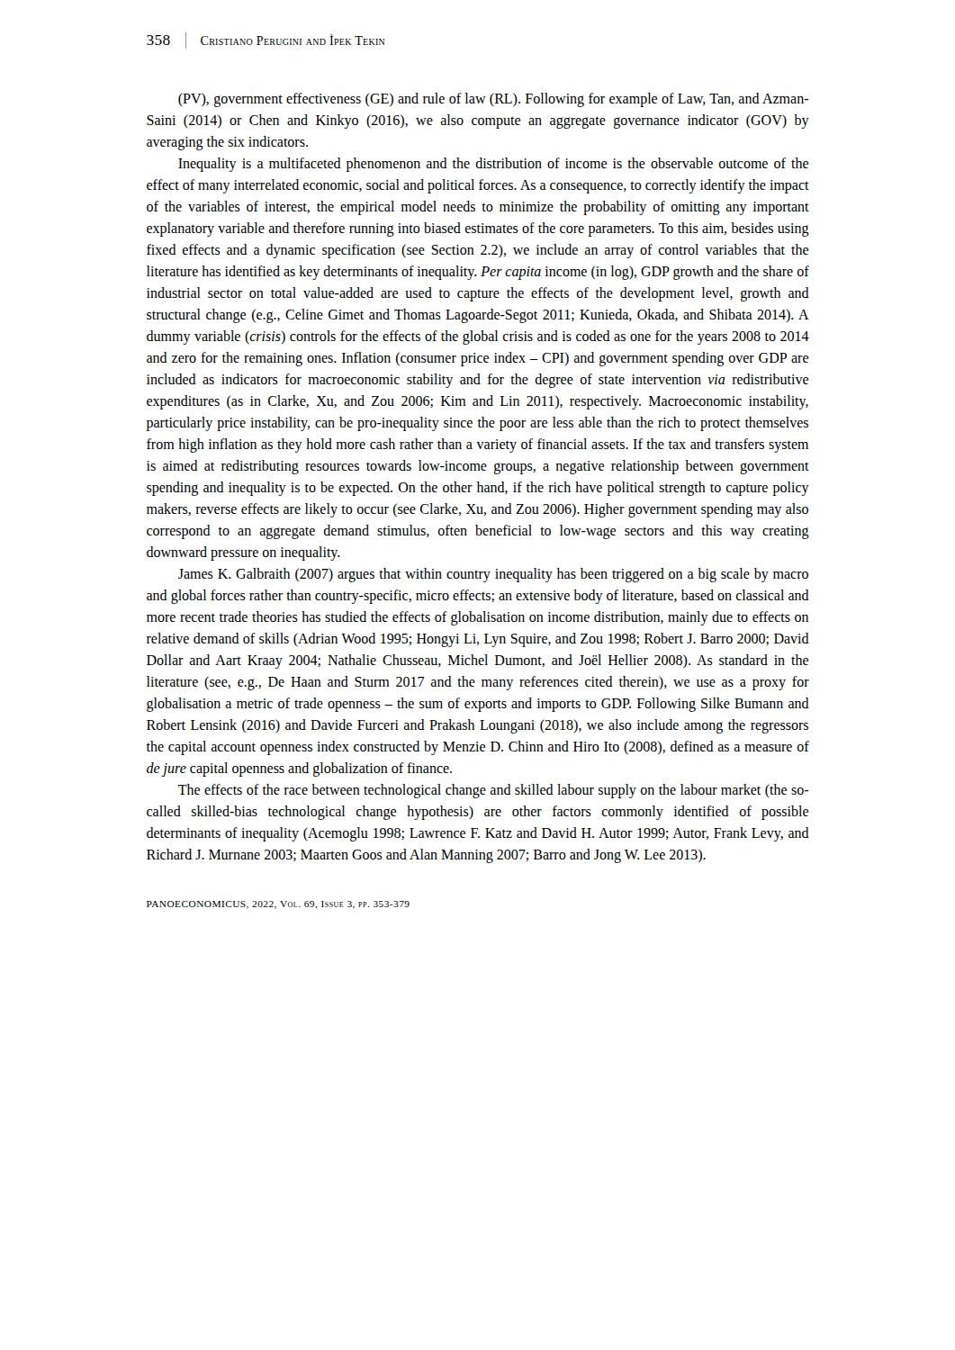358 Cristiano Perugini and İpek Tekin
(PV), government effectiveness (GE) and rule of law (RL). Following for example of Law, Tan, and Azman-Saini (2014) or Chen and Kinkyo (2016), we also compute an aggregate governance indicator (GOV) by averaging the six indicators.
Inequality is a multifaceted phenomenon and the distribution of income is the observable outcome of the effect of many interrelated economic, social and political forces. As a consequence, to correctly identify the impact of the variables of interest, the empirical model needs to minimize the probability of omitting any important explanatory variable and therefore running into biased estimates of the core parameters. To this aim, besides using fixed effects and a dynamic specification (see Section 2.2), we include an array of control variables that the literature has identified as key determinants of inequality. Per capita income (in log), GDP growth and the share of industrial sector on total value-added are used to capture the effects of the development level, growth and structural change (e.g., Celine Gimet and Thomas Lagoarde-Segot 2011; Kunieda, Okada, and Shibata 2014). A dummy variable (crisis) controls for the effects of the global crisis and is coded as one for the years 2008 to 2014 and zero for the remaining ones. Inflation (consumer price index – CPI) and government spending over GDP are included as indicators for macroeconomic stability and for the degree of state intervention via redistributive expenditures (as in Clarke, Xu, and Zou 2006; Kim and Lin 2011), respectively. Macroeconomic instability, particularly price instability, can be pro-inequality since the poor are less able than the rich to protect themselves from high inflation as they hold more cash rather than a variety of financial assets. If the tax and transfers system is aimed at redistributing resources towards low-income groups, a negative relationship between government spending and inequality is to be expected. On the other hand, if the rich have political strength to capture policy makers, reverse effects are likely to occur (see Clarke, Xu, and Zou 2006). Higher government spending may also correspond to an aggregate demand stimulus, often beneficial to low-wage sectors and this way creating downward pressure on inequality.
James K. Galbraith (2007) argues that within country inequality has been triggered on a big scale by macro and global forces rather than country-specific, micro effects; an extensive body of literature, based on classical and more recent trade theories has studied the effects of globalisation on income distribution, mainly due to effects on relative demand of skills (Adrian Wood 1995; Hongyi Li, Lyn Squire, and Zou 1998; Robert J. Barro 2000; David Dollar and Aart Kraay 2004; Nathalie Chusseau, Michel Dumont, and Joël Hellier 2008). As standard in the literature (see, e.g., De Haan and Sturm 2017 and the many references cited therein), we use as a proxy for globalisation a metric of trade openness – the sum of exports and imports to GDP. Following Silke Bumann and Robert Lensink (2016) and Davide Furceri and Prakash Loungani (2018), we also include among the regressors the capital account openness index constructed by Menzie D. Chinn and Hiro Ito (2008), defined as a measure of de jure capital openness and globalization of finance.
The effects of the race between technological change and skilled labour supply on the labour market (the so-called skilled-bias technological change hypothesis) are other factors commonly identified of possible determinants of inequality (Acemoglu 1998; Lawrence F. Katz and David H. Autor 1999; Autor, Frank Levy, and Richard J. Murnane 2003; Maarten Goos and Alan Manning 2007; Barro and Jong W. Lee 2013).
PANOECONOMICUS, 2022, Vol. 69, Issue 3, pp. 353-379